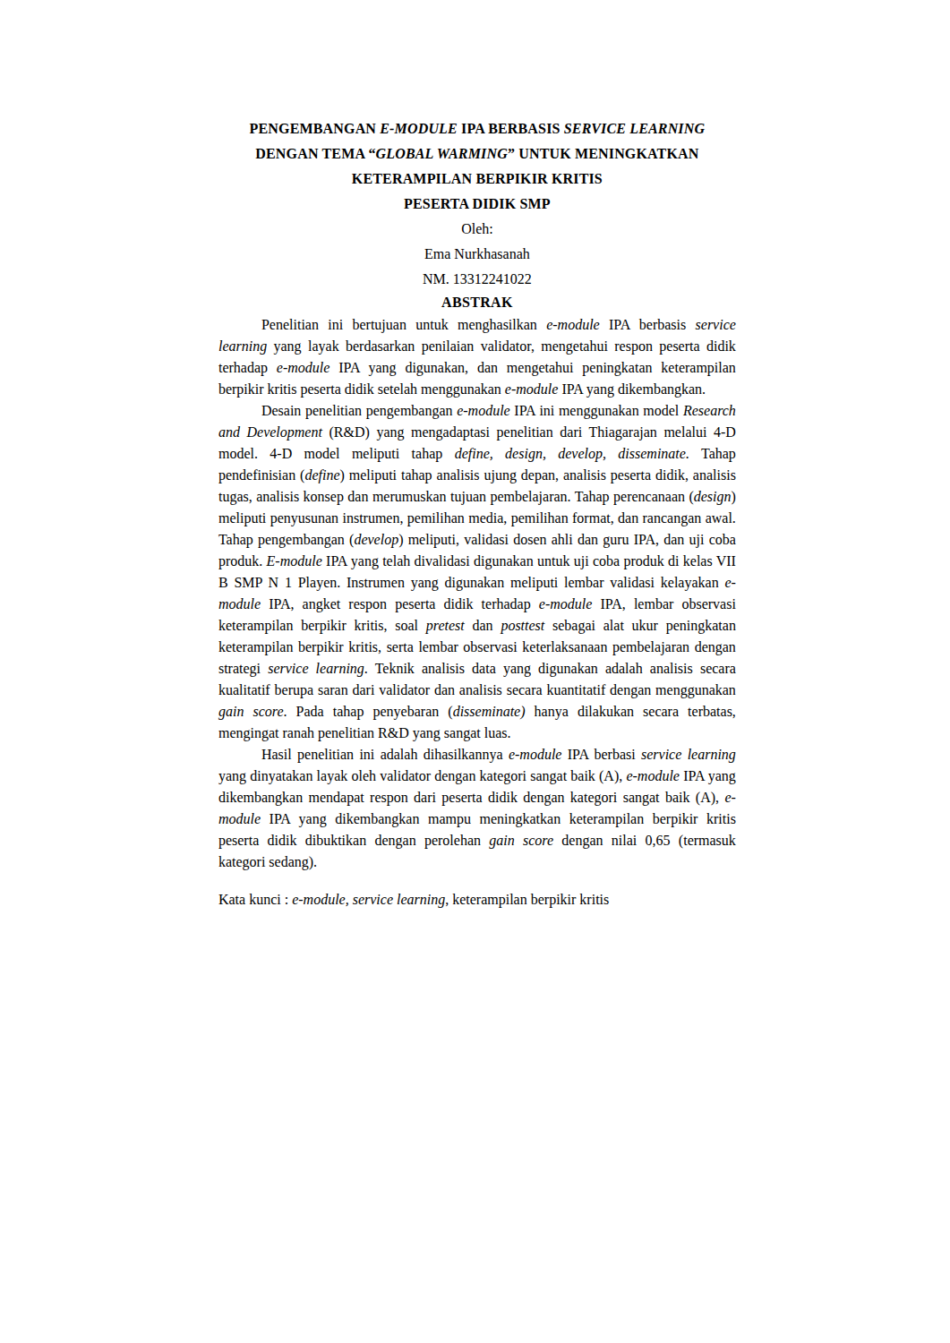Pengembangan E-Module IPA Berbasis Service Learning
Dengan Tema “Global Warming” Untuk Meningkatkan
Keterampilan Berpikir Kritis
Peserta Didik SMP
Oleh:
Ema Nurkhasanah
NM. 13312241022
ABSTRAK
Penelitian ini bertujuan untuk menghasilkan e-module IPA berbasis service learning yang layak berdasarkan penilaian validator, mengetahui respon peserta didik terhadap e-module IPA yang digunakan, dan mengetahui peningkatan keterampilan berpikir kritis peserta didik setelah menggunakan e-module IPA yang dikembangkan.
Desain penelitian pengembangan e-module IPA ini menggunakan model Research and Development (R&D) yang mengadaptasi penelitian dari Thiagarajan melalui 4-D model. 4-D model meliputi tahap define, design, develop, disseminate. Tahap pendefinisian (define) meliputi tahap analisis ujung depan, analisis peserta didik, analisis tugas, analisis konsep dan merumuskan tujuan pembelajaran. Tahap perencanaan (design) meliputi penyusunan instrumen, pemilihan media, pemilihan format, dan rancangan awal. Tahap pengembangan (develop) meliputi, validasi dosen ahli dan guru IPA, dan uji coba produk. E-module IPA yang telah divalidasi digunakan untuk uji coba produk di kelas VII B SMP N 1 Playen. Instrumen yang digunakan meliputi lembar validasi kelayakan e-module IPA, angket respon peserta didik terhadap e-module IPA, lembar observasi keterampilan berpikir kritis, soal pretest dan posttest sebagai alat ukur peningkatan keterampilan berpikir kritis, serta lembar observasi keterlaksanaan pembelajaran dengan strategi service learning. Teknik analisis data yang digunakan adalah analisis secara kualitatif berupa saran dari validator dan analisis secara kuantitatif dengan menggunakan gain score. Pada tahap penyebaran (disseminate) hanya dilakukan secara terbatas, mengingat ranah penelitian R&D yang sangat luas.
Hasil penelitian ini adalah dihasilkannya e-module IPA berbasi service learning yang dinyatakan layak oleh validator dengan kategori sangat baik (A), e-module IPA yang dikembangkan mendapat respon dari peserta didik dengan kategori sangat baik (A), e-module IPA yang dikembangkan mampu meningkatkan keterampilan berpikir kritis peserta didik dibuktikan dengan perolehan gain score dengan nilai 0,65 (termasuk kategori sedang).
Kata kunci : e-module, service learning, keterampilan berpikir kritis